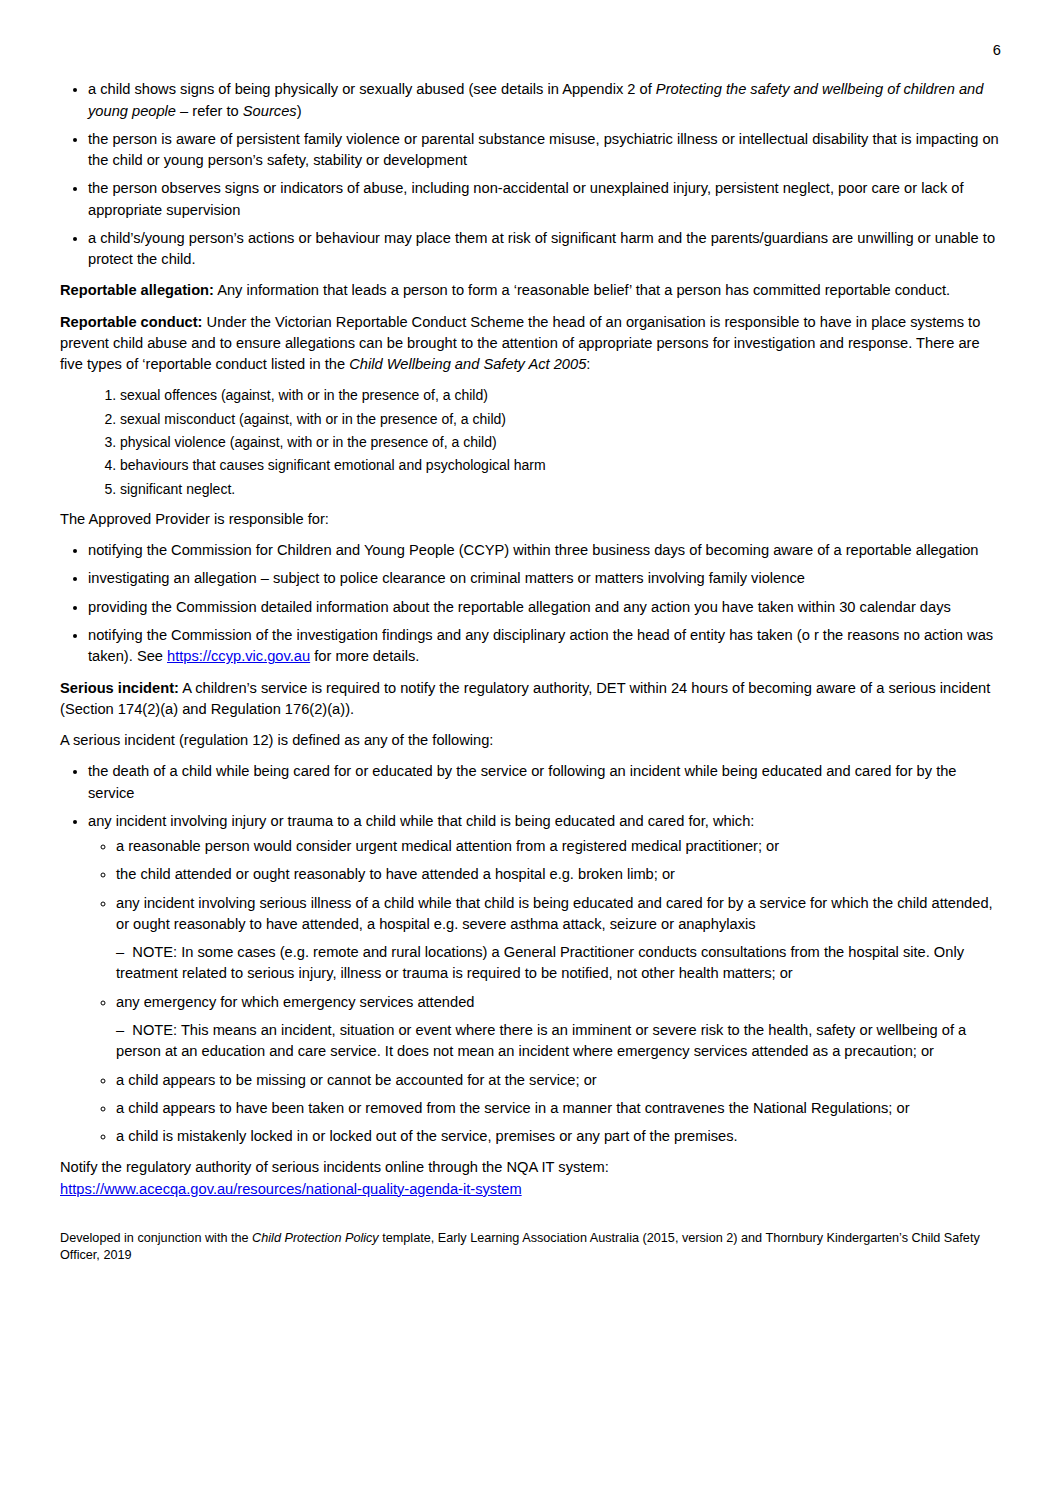6
a child shows signs of being physically or sexually abused (see details in Appendix 2 of Protecting the safety and wellbeing of children and young people – refer to Sources)
the person is aware of persistent family violence or parental substance misuse, psychiatric illness or intellectual disability that is impacting on the child or young person’s safety, stability or development
the person observes signs or indicators of abuse, including non-accidental or unexplained injury, persistent neglect, poor care or lack of appropriate supervision
a child’s/young person’s actions or behaviour may place them at risk of significant harm and the parents/guardians are unwilling or unable to protect the child.
Reportable allegation: Any information that leads a person to form a ‘reasonable belief’ that a person has committed reportable conduct.
Reportable conduct: Under the Victorian Reportable Conduct Scheme the head of an organisation is responsible to have in place systems to prevent child abuse and to ensure allegations can be brought to the attention of appropriate persons for investigation and response. There are five types of ‘reportable conduct listed in the Child Wellbeing and Safety Act 2005:
sexual offences (against, with or in the presence of, a child)
sexual misconduct (against, with or in the presence of, a child)
physical violence (against, with or in the presence of, a child)
behaviours that causes significant emotional and psychological harm
significant neglect.
The Approved Provider is responsible for:
notifying the Commission for Children and Young People (CCYP) within three business days of becoming aware of a reportable allegation
investigating an allegation – subject to police clearance on criminal matters or matters involving family violence
providing the Commission detailed information about the reportable allegation and any action you have taken within 30 calendar days
notifying the Commission of the investigation findings and any disciplinary action the head of entity has taken (o r the reasons no action was taken). See https://ccyp.vic.gov.au for more details.
Serious incident: A children’s service is required to notify the regulatory authority, DET within 24 hours of becoming aware of a serious incident (Section 174(2)(a) and Regulation 176(2)(a)).
A serious incident (regulation 12) is defined as any of the following:
the death of a child while being cared for or educated by the service or following an incident while being educated and cared for by the service
any incident involving injury or trauma to a child while that child is being educated and cared for, which:
a reasonable person would consider urgent medical attention from a registered medical practitioner; or
the child attended or ought reasonably to have attended a hospital e.g. broken limb; or
any incident involving serious illness of a child while that child is being educated and cared for by a service for which the child attended, or ought reasonably to have attended, a hospital e.g. severe asthma attack, seizure or anaphylaxis
NOTE: In some cases (e.g. remote and rural locations) a General Practitioner conducts consultations from the hospital site. Only treatment related to serious injury, illness or trauma is required to be notified, not other health matters; or
any emergency for which emergency services attended
NOTE: This means an incident, situation or event where there is an imminent or severe risk to the health, safety or wellbeing of a person at an education and care service. It does not mean an incident where emergency services attended as a precaution; or
a child appears to be missing or cannot be accounted for at the service; or
a child appears to have been taken or removed from the service in a manner that contravenes the National Regulations; or
a child is mistakenly locked in or locked out of the service, premises or any part of the premises.
Notify the regulatory authority of serious incidents online through the NQA IT system:
https://www.acecqa.gov.au/resources/national-quality-agenda-it-system
Developed in conjunction with the Child Protection Policy template, Early Learning Association Australia (2015, version 2) and Thornbury Kindergarten’s Child Safety Officer, 2019